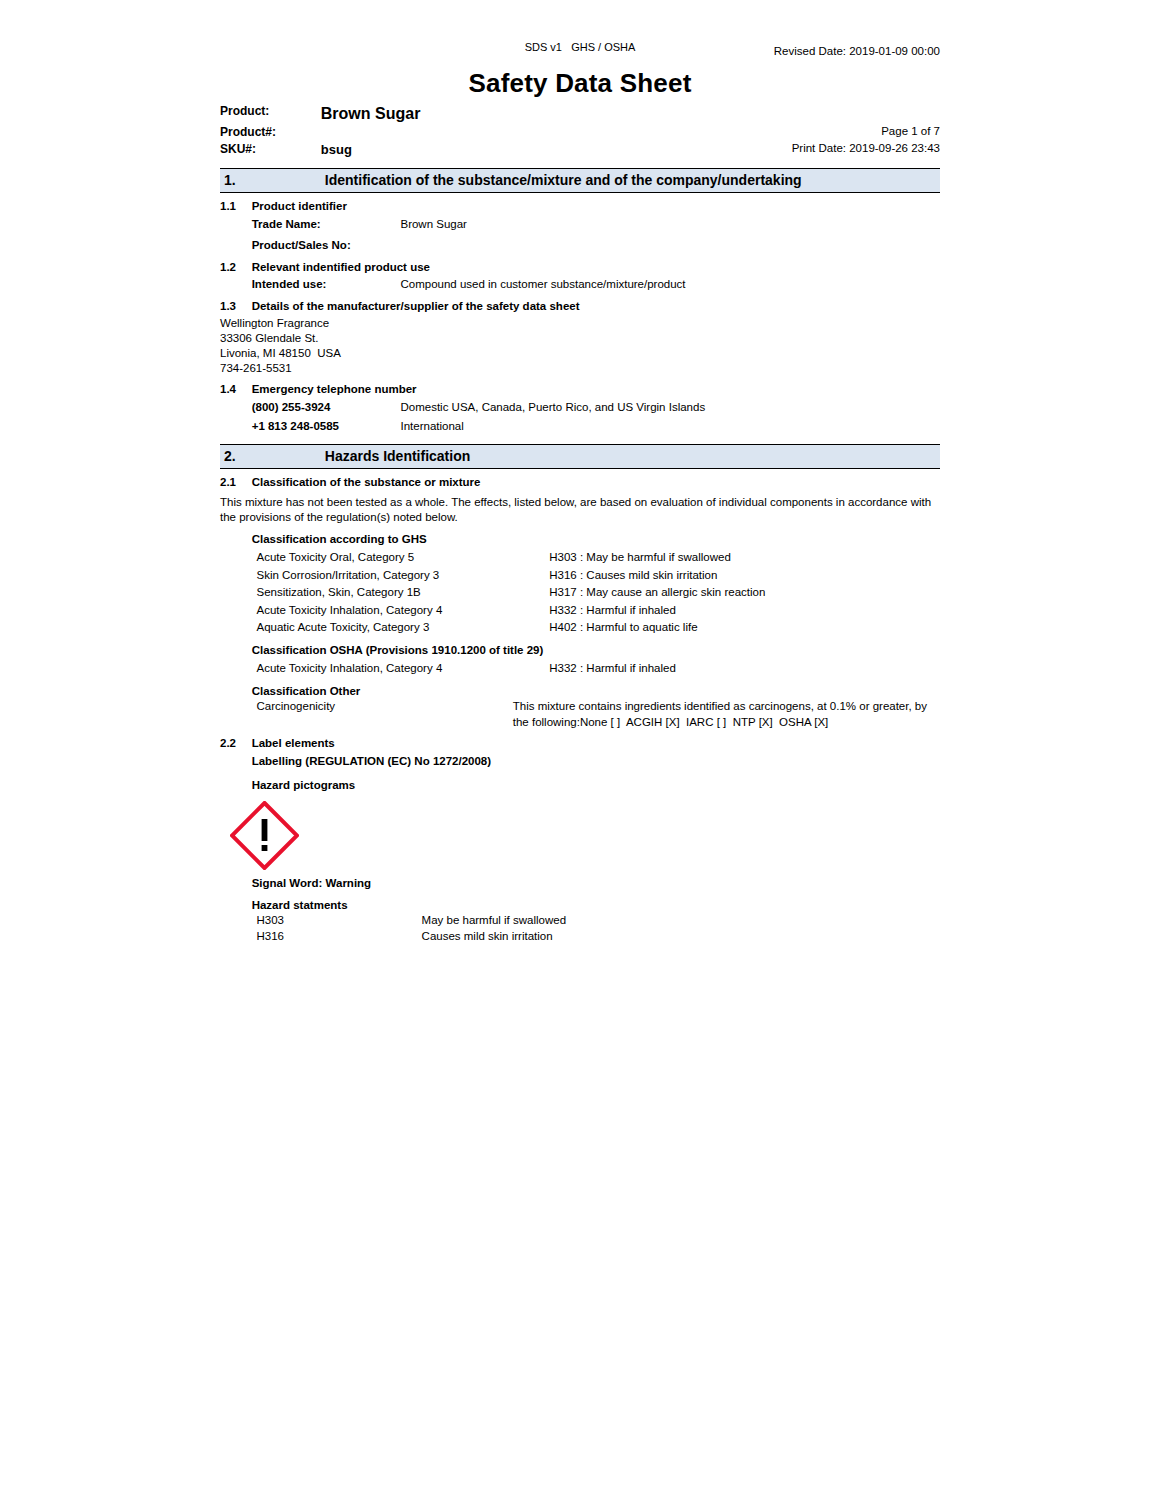SDS v1 GHS / OSHA
Revised Date: 2019-01-09 00:00
Safety Data Sheet
| Product: | Brown Sugar | |
| Product#: | | Page 1 of 7 |
| SKU#: | bsug | Print Date: 2019-09-26 23:43 |
1. Identification of the substance/mixture and of the company/undertaking
1.1 Product identifier
Trade Name:
Brown Sugar
Product/Sales No:
1.2 Relevant indentified product use
Intended use:
Compound used in customer substance/mixture/product
1.3 Details of the manufacturer/supplier of the safety data sheet
Wellington Fragrance
33306 Glendale St.
Livonia, MI 48150 USA
734-261-5531
1.4 Emergency telephone number
(800) 255-3924
Domestic USA, Canada, Puerto Rico, and US Virgin Islands
+1 813 248-0585
International
2. Hazards Identification
2.1 Classification of the substance or mixture
This mixture has not been tested as a whole. The effects, listed below, are based on evaluation of individual components in accordance with the provisions of the regulation(s) noted below.
Classification according to GHS
| Acute Toxicity Oral, Category 5 | H303 : May be harmful if swallowed |
| Skin Corrosion/Irritation, Category 3 | H316 : Causes mild skin irritation |
| Sensitization, Skin, Category 1B | H317 : May cause an allergic skin reaction |
| Acute Toxicity Inhalation, Category 4 | H332 : Harmful if inhaled |
| Aquatic Acute Toxicity, Category 3 | H402 : Harmful to aquatic life |
Classification OSHA (Provisions 1910.1200 of title 29)
| Acute Toxicity Inhalation, Category 4 | H332 : Harmful if inhaled |
Classification Other
Carcinogenicity
This mixture contains ingredients identified as carcinogens, at 0.1% or greater, by the following:None [ ] ACGIH [X] IARC [ ] NTP [X] OSHA [X]
2.2 Label elements
Labelling (REGULATION (EC) No 1272/2008)
Hazard pictograms
Signal Word: Warning
Hazard statments
H303
May be harmful if swallowed
H316
Causes mild skin irritation